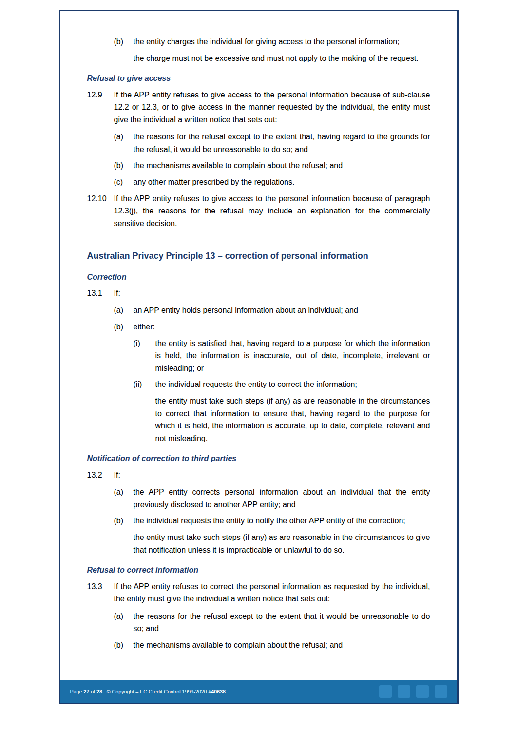(b)
the entity charges the individual for giving access to the personal information;
the charge must not be excessive and must not apply to the making of the request.
Refusal to give access
12.9
If the APP entity refuses to give access to the personal information because of sub-clause 12.2 or 12.3, or to give access in the manner requested by the individual, the entity must give the individual a written notice that sets out:
(a)
the reasons for the refusal except to the extent that, having regard to the grounds for the refusal, it would be unreasonable to do so; and
(b)
the mechanisms available to complain about the refusal; and
(c)
any other matter prescribed by the regulations.
12.10
If the APP entity refuses to give access to the personal information because of paragraph 12.3(j), the reasons for the refusal may include an explanation for the commercially sensitive decision.
Australian Privacy Principle 13 – correction of personal information
Correction
13.1
If:
(a)
an APP entity holds personal information about an individual; and
(b)
either:
(i)
the entity is satisfied that, having regard to a purpose for which the information is held, the information is inaccurate, out of date, incomplete, irrelevant or misleading; or
(ii)
the individual requests the entity to correct the information;
the entity must take such steps (if any) as are reasonable in the circumstances to correct that information to ensure that, having regard to the purpose for which it is held, the information is accurate, up to date, complete, relevant and not misleading.
Notification of correction to third parties
13.2
If:
(a)
the APP entity corrects personal information about an individual that the entity previously disclosed to another APP entity; and
(b)
the individual requests the entity to notify the other APP entity of the correction;
the entity must take such steps (if any) as are reasonable in the circumstances to give that notification unless it is impracticable or unlawful to do so.
Refusal to correct information
13.3
If the APP entity refuses to correct the personal information as requested by the individual, the entity must give the individual a written notice that sets out:
(a)
the reasons for the refusal except to the extent that it would be unreasonable to do so; and
(b)
the mechanisms available to complain about the refusal; and
Page 27 of 28 © Copyright – EC Credit Control 1999-2020 #40638